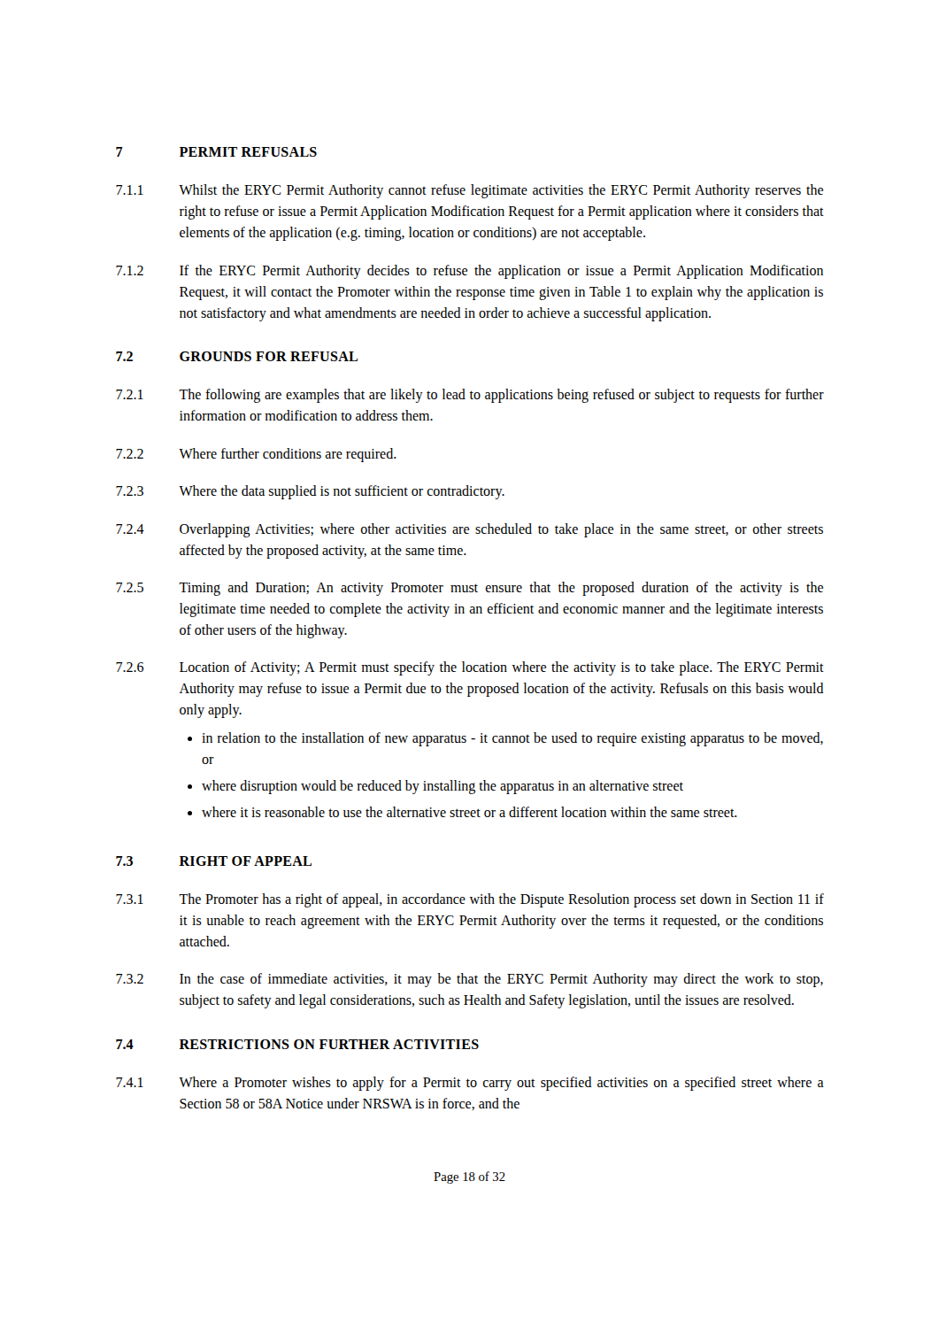7 Permit Refusals
7.1.1 Whilst the ERYC Permit Authority cannot refuse legitimate activities the ERYC Permit Authority reserves the right to refuse or issue a Permit Application Modification Request for a Permit application where it considers that elements of the application (e.g. timing, location or conditions) are not acceptable.
7.1.2 If the ERYC Permit Authority decides to refuse the application or issue a Permit Application Modification Request, it will contact the Promoter within the response time given in Table 1 to explain why the application is not satisfactory and what amendments are needed in order to achieve a successful application.
7.2 Grounds for Refusal
7.2.1 The following are examples that are likely to lead to applications being refused or subject to requests for further information or modification to address them.
7.2.2 Where further conditions are required.
7.2.3 Where the data supplied is not sufficient or contradictory.
7.2.4 Overlapping Activities; where other activities are scheduled to take place in the same street, or other streets affected by the proposed activity, at the same time.
7.2.5 Timing and Duration; An activity Promoter must ensure that the proposed duration of the activity is the legitimate time needed to complete the activity in an efficient and economic manner and the legitimate interests of other users of the highway.
7.2.6 Location of Activity; A Permit must specify the location where the activity is to take place. The ERYC Permit Authority may refuse to issue a Permit due to the proposed location of the activity. Refusals on this basis would only apply.
in relation to the installation of new apparatus - it cannot be used to require existing apparatus to be moved, or
where disruption would be reduced by installing the apparatus in an alternative street
where it is reasonable to use the alternative street or a different location within the same street.
7.3 Right of Appeal
7.3.1 The Promoter has a right of appeal, in accordance with the Dispute Resolution process set down in Section 11 if it is unable to reach agreement with the ERYC Permit Authority over the terms it requested, or the conditions attached.
7.3.2 In the case of immediate activities, it may be that the ERYC Permit Authority may direct the work to stop, subject to safety and legal considerations, such as Health and Safety legislation, until the issues are resolved.
7.4 Restrictions on Further Activities
7.4.1 Where a Promoter wishes to apply for a Permit to carry out specified activities on a specified street where a Section 58 or 58A Notice under NRSWA is in force, and the
Page 18 of 32